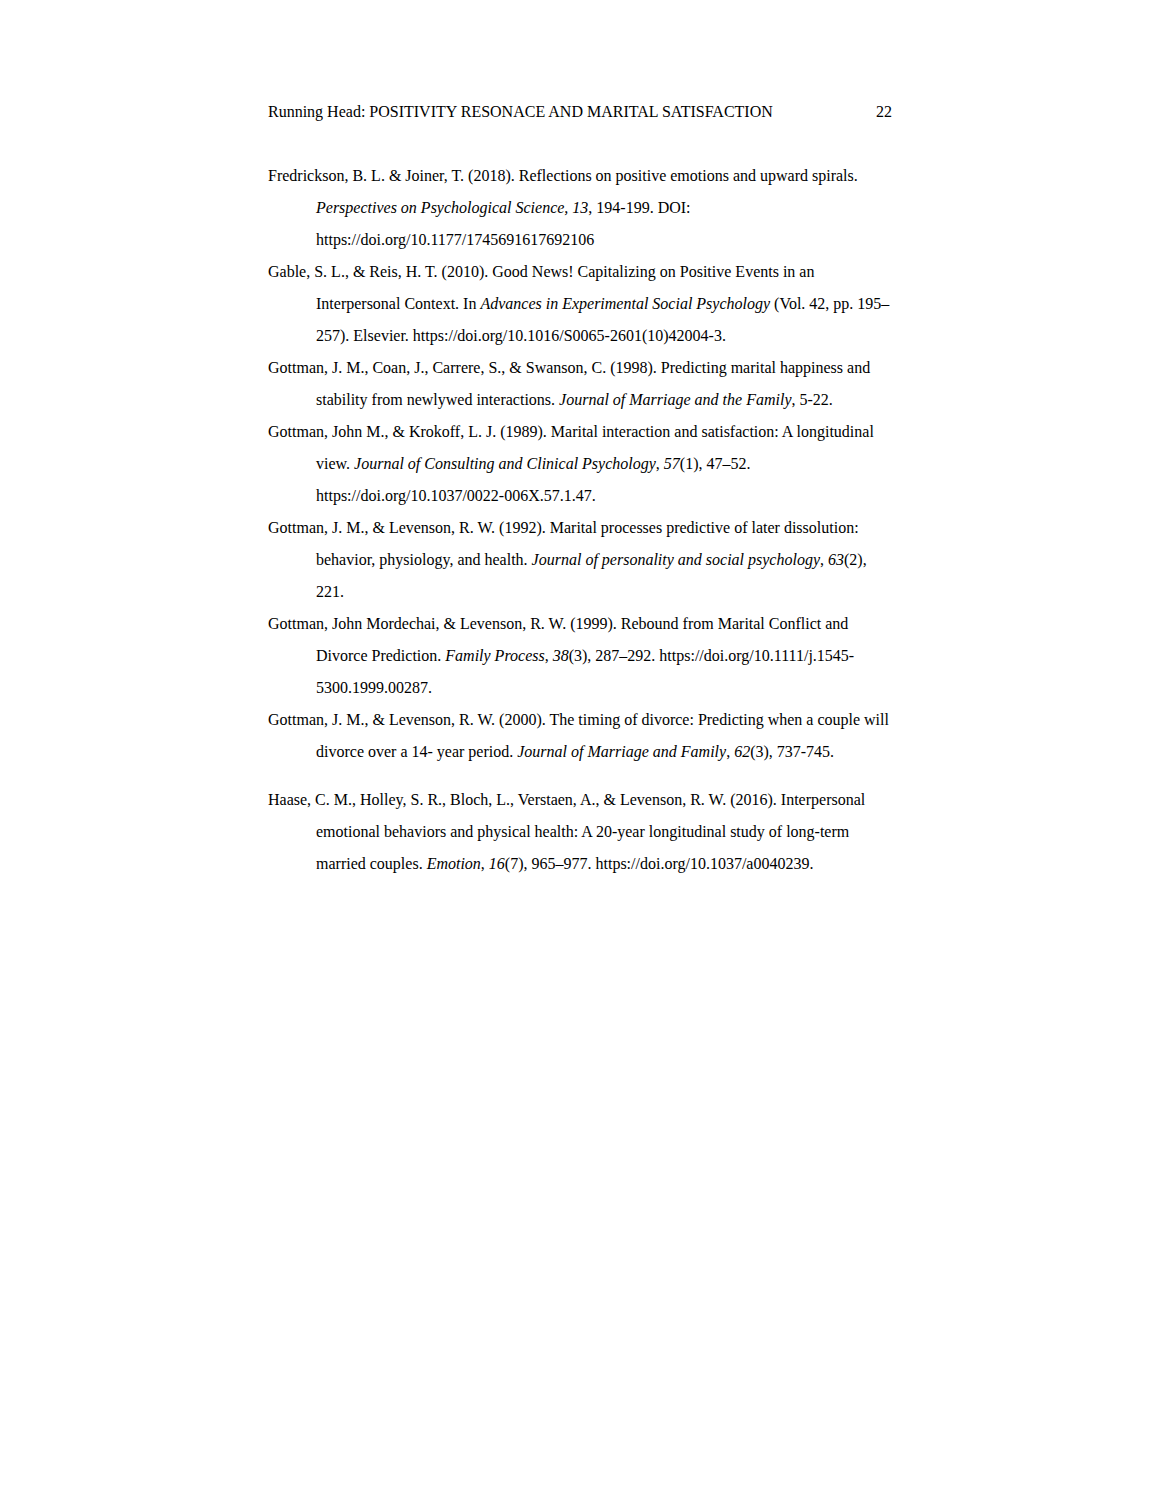Running Head: POSITIVITY RESONACE AND MARITAL SATISFACTION 22
Fredrickson, B. L. & Joiner, T. (2018). Reflections on positive emotions and upward spirals. Perspectives on Psychological Science, 13, 194-199. DOI: https://doi.org/10.1177/1745691617692106
Gable, S. L., & Reis, H. T. (2010). Good News! Capitalizing on Positive Events in an Interpersonal Context. In Advances in Experimental Social Psychology (Vol. 42, pp. 195–257). Elsevier. https://doi.org/10.1016/S0065-2601(10)42004-3.
Gottman, J. M., Coan, J., Carrere, S., & Swanson, C. (1998). Predicting marital happiness and stability from newlywed interactions. Journal of Marriage and the Family, 5-22.
Gottman, John M., & Krokoff, L. J. (1989). Marital interaction and satisfaction: A longitudinal view. Journal of Consulting and Clinical Psychology, 57(1), 47–52. https://doi.org/10.1037/0022-006X.57.1.47.
Gottman, J. M., & Levenson, R. W. (1992). Marital processes predictive of later dissolution: behavior, physiology, and health. Journal of personality and social psychology, 63(2), 221.
Gottman, John Mordechai, & Levenson, R. W. (1999). Rebound from Marital Conflict and Divorce Prediction. Family Process, 38(3), 287–292. https://doi.org/10.1111/j.1545-5300.1999.00287.
Gottman, J. M., & Levenson, R. W. (2000). The timing of divorce: Predicting when a couple will divorce over a 14- year period. Journal of Marriage and Family, 62(3), 737-745.
Haase, C. M., Holley, S. R., Bloch, L., Verstaen, A., & Levenson, R. W. (2016). Interpersonal emotional behaviors and physical health: A 20-year longitudinal study of long-term married couples. Emotion, 16(7), 965–977. https://doi.org/10.1037/a0040239.